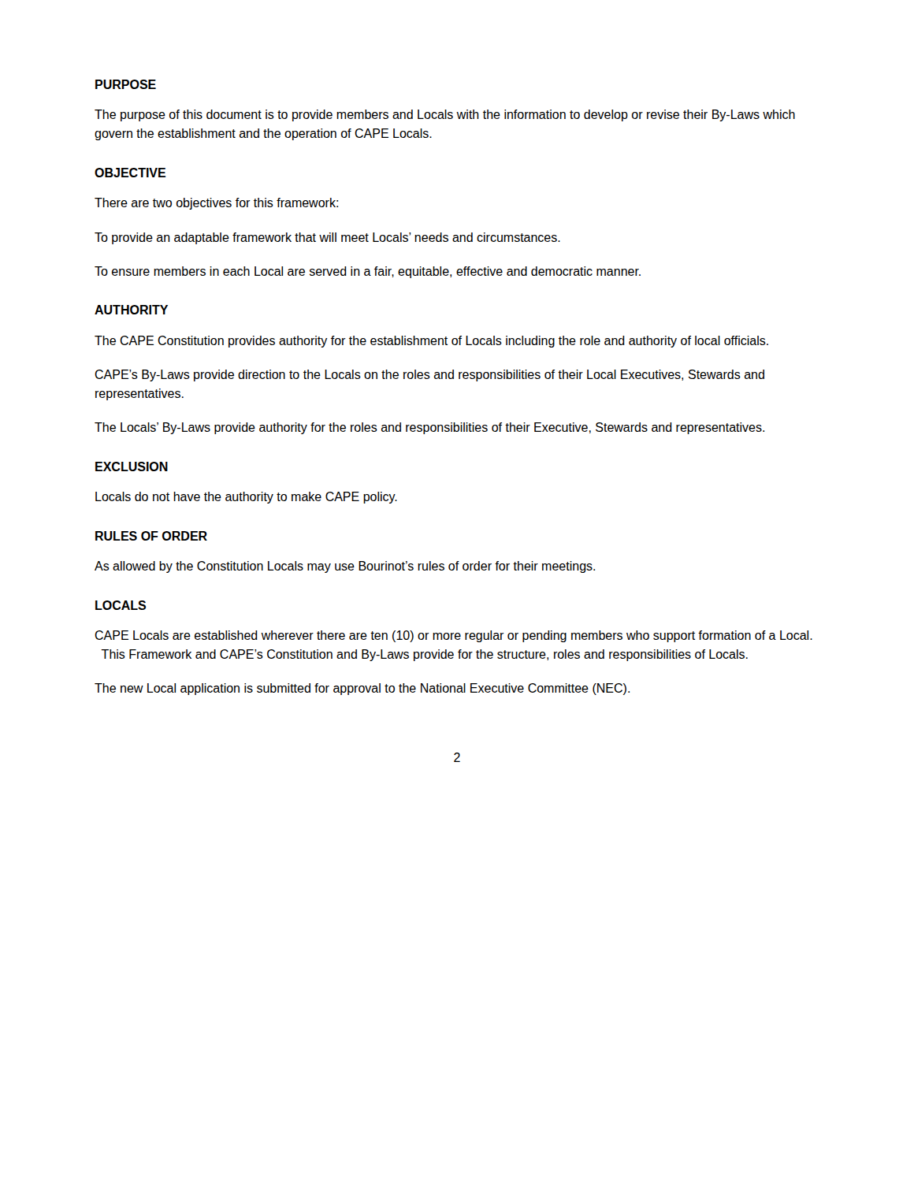Purpose
The purpose of this document is to provide members and Locals with the information to develop or revise their By-Laws which govern the establishment and the operation of CAPE Locals.
Objective
There are two objectives for this framework:
To provide an adaptable framework that will meet Locals’ needs and circumstances.
To ensure members in each Local are served in a fair, equitable, effective and democratic manner.
Authority
The CAPE Constitution provides authority for the establishment of Locals including the role and authority of local officials.
CAPE’s By-Laws provide direction to the Locals on the roles and responsibilities of their Local Executives, Stewards and representatives.
The Locals’ By-Laws provide authority for the roles and responsibilities of their Executive, Stewards and representatives.
Exclusion
Locals do not have the authority to make CAPE policy.
Rules of Order
As allowed by the Constitution Locals may use Bourinot’s rules of order for their meetings.
Locals
CAPE Locals are established wherever there are ten (10) or more regular or pending members who support formation of a Local. This Framework and CAPE’s Constitution and By-Laws provide for the structure, roles and responsibilities of Locals.
The new Local application is submitted for approval to the National Executive Committee (NEC).
2